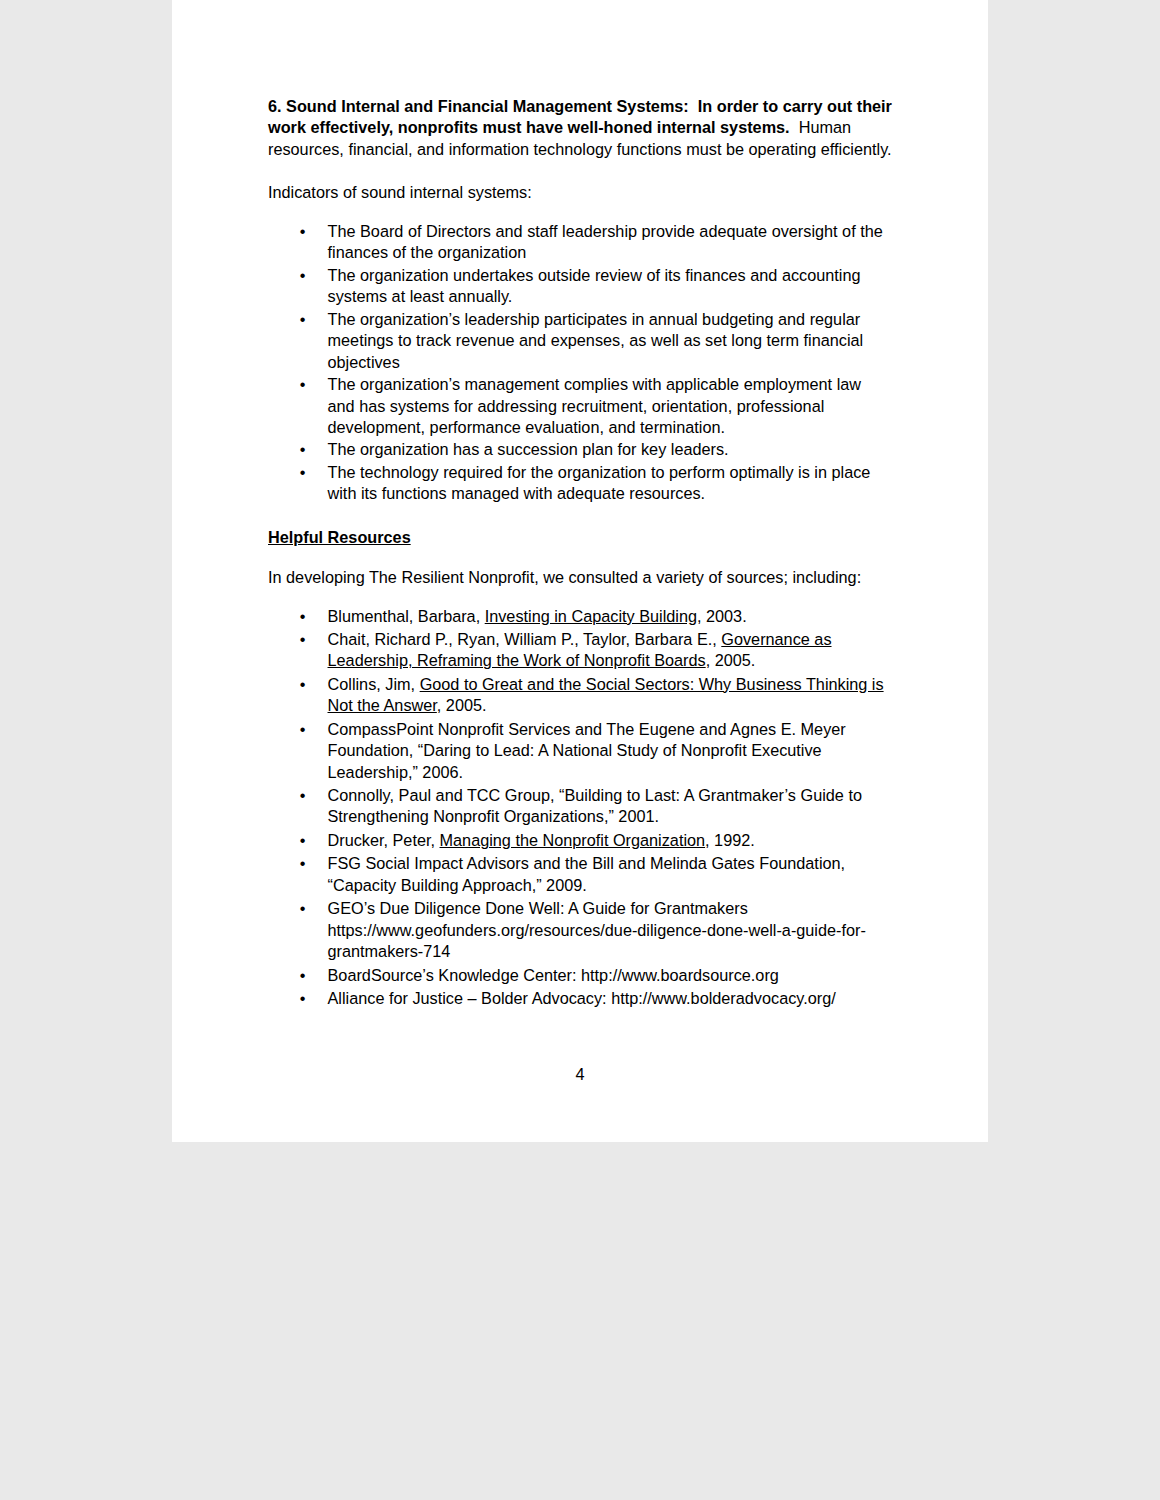6. Sound Internal and Financial Management Systems: In order to carry out their work effectively, nonprofits must have well-honed internal systems. Human resources, financial, and information technology functions must be operating efficiently.
Indicators of sound internal systems:
The Board of Directors and staff leadership provide adequate oversight of the finances of the organization
The organization undertakes outside review of its finances and accounting systems at least annually.
The organization’s leadership participates in annual budgeting and regular meetings to track revenue and expenses, as well as set long term financial objectives
The organization’s management complies with applicable employment law and has systems for addressing recruitment, orientation, professional development, performance evaluation, and termination.
The organization has a succession plan for key leaders.
The technology required for the organization to perform optimally is in place with its functions managed with adequate resources.
Helpful Resources
In developing The Resilient Nonprofit, we consulted a variety of sources; including:
Blumenthal, Barbara, Investing in Capacity Building, 2003.
Chait, Richard P., Ryan, William P., Taylor, Barbara E., Governance as Leadership, Reframing the Work of Nonprofit Boards, 2005.
Collins, Jim, Good to Great and the Social Sectors: Why Business Thinking is Not the Answer, 2005.
CompassPoint Nonprofit Services and The Eugene and Agnes E. Meyer Foundation, “Daring to Lead: A National Study of Nonprofit Executive Leadership,” 2006.
Connolly, Paul and TCC Group, “Building to Last: A Grantmaker’s Guide to Strengthening Nonprofit Organizations,” 2001.
Drucker, Peter, Managing the Nonprofit Organization, 1992.
FSG Social Impact Advisors and the Bill and Melinda Gates Foundation, “Capacity Building Approach,” 2009.
GEO’s Due Diligence Done Well: A Guide for Grantmakers https://www.geofunders.org/resources/due-diligence-done-well-a-guide-for-grantmakers-714
BoardSource’s Knowledge Center: http://www.boardsource.org
Alliance for Justice – Bolder Advocacy: http://www.bolderadvocacy.org/
4